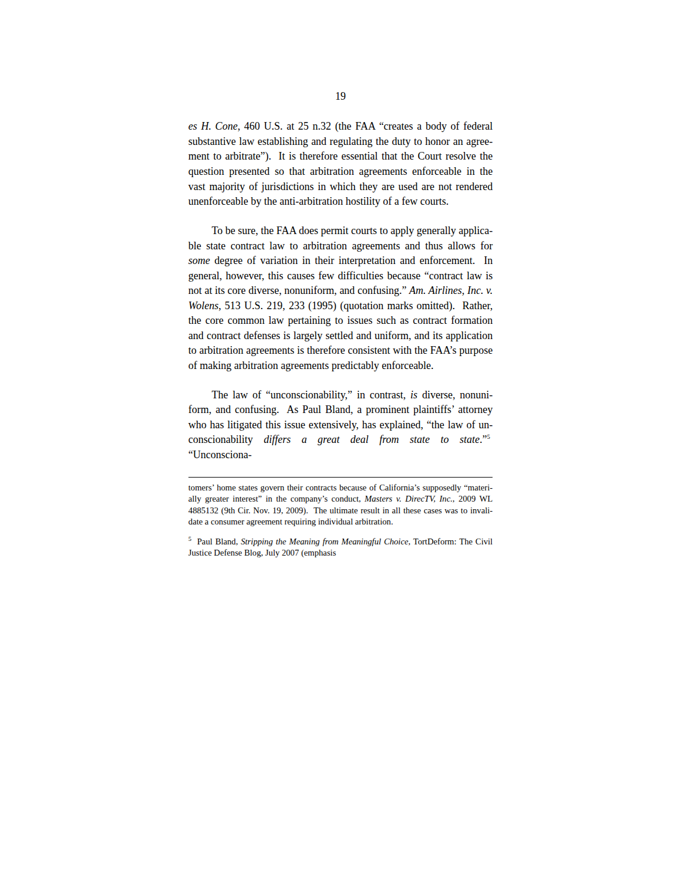19
es H. Cone, 460 U.S. at 25 n.32 (the FAA “creates a body of federal substantive law establishing and regulating the duty to honor an agreement to arbitrate”). It is therefore essential that the Court resolve the question presented so that arbitration agreements enforceable in the vast majority of jurisdictions in which they are used are not rendered unenforceable by the anti-arbitration hostility of a few courts.
To be sure, the FAA does permit courts to apply generally applicable state contract law to arbitration agreements and thus allows for some degree of variation in their interpretation and enforcement. In general, however, this causes few difficulties because “contract law is not at its core diverse, nonuniform, and confusing.” Am. Airlines, Inc. v. Wolens, 513 U.S. 219, 233 (1995) (quotation marks omitted). Rather, the core common law pertaining to issues such as contract formation and contract defenses is largely settled and uniform, and its application to arbitration agreements is therefore consistent with the FAA’s purpose of making arbitration agreements predictably enforceable.
The law of “unconscionability,” in contrast, is diverse, nonuniform, and confusing. As Paul Bland, a prominent plaintiffs’ attorney who has litigated this issue extensively, has explained, “the law of unconscionability differs a great deal from state to state.”5 “Unconsciona-
tomers’ home states govern their contracts because of California’s supposedly “materially greater interest” in the company’s conduct, Masters v. DirecTV, Inc., 2009 WL 4885132 (9th Cir. Nov. 19, 2009). The ultimate result in all these cases was to invalidate a consumer agreement requiring individual arbitration.
5 Paul Bland, Stripping the Meaning from Meaningful Choice, TortDeform: The Civil Justice Defense Blog, July 2007 (emphasis